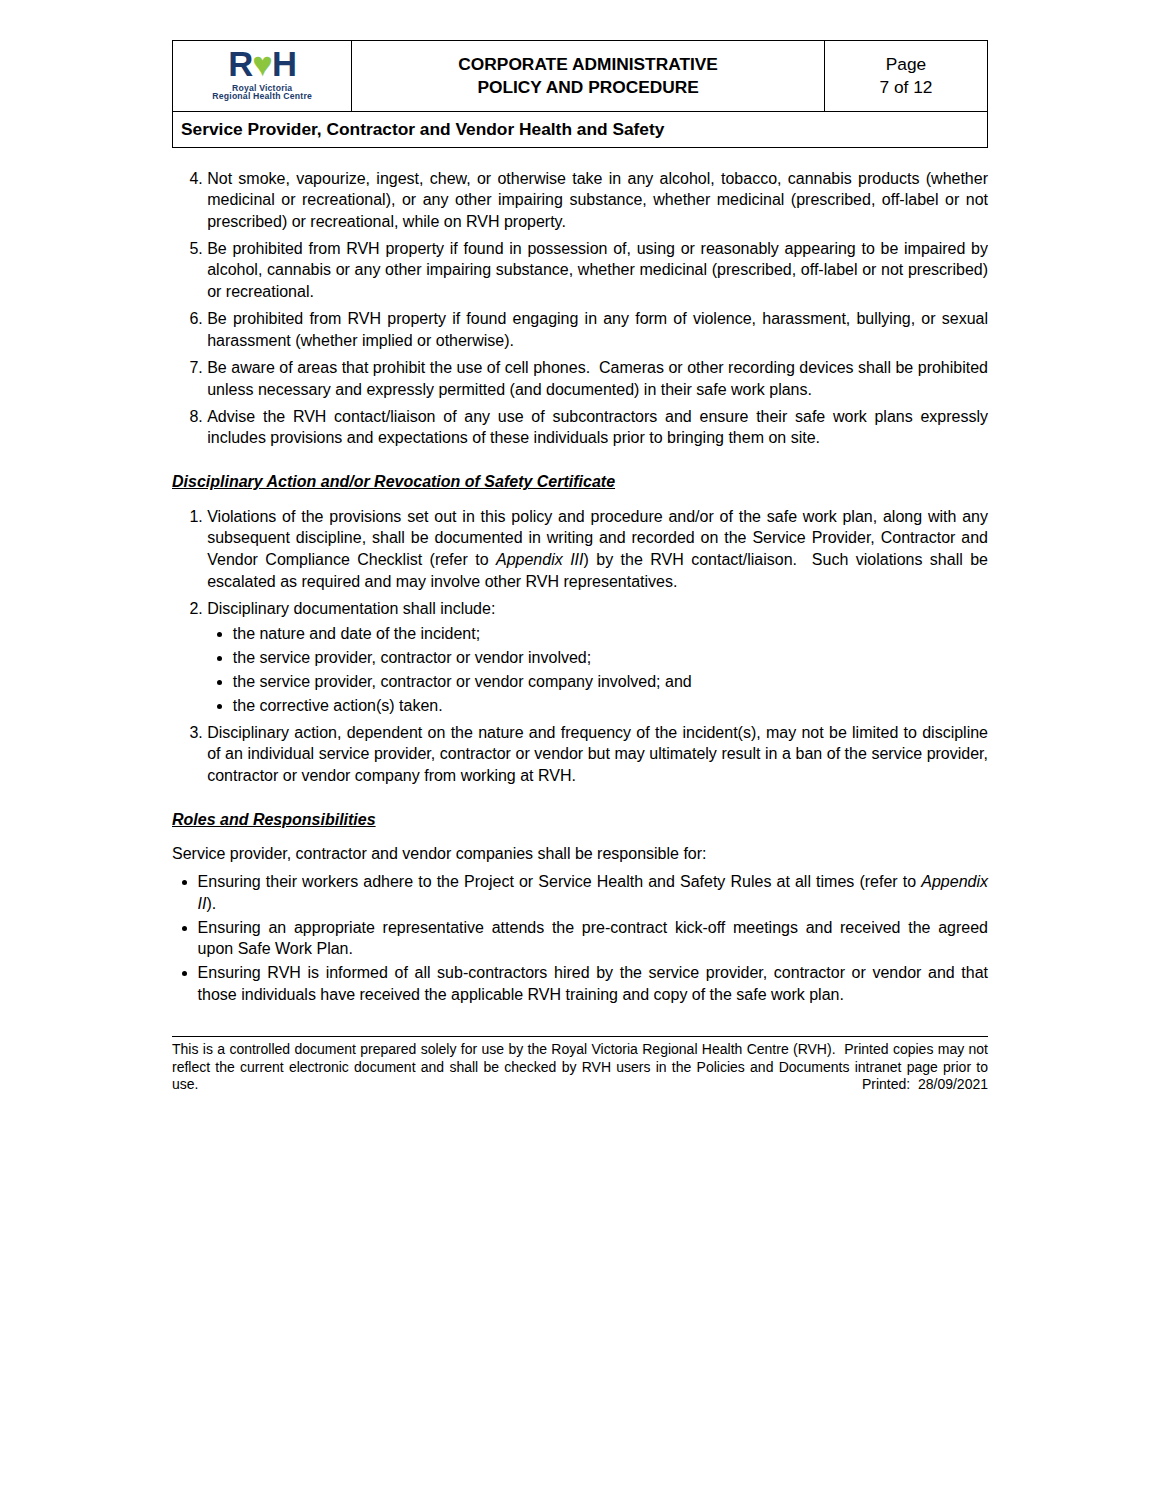| R ♥ H Royal Victoria Regional Health Centre | CORPORATE ADMINISTRATIVE POLICY AND PROCEDURE | Page 7 of 12 |
| Service Provider, Contractor and Vendor Health and Safety |
Not smoke, vapourize, ingest, chew, or otherwise take in any alcohol, tobacco, cannabis products (whether medicinal or recreational), or any other impairing substance, whether medicinal (prescribed, off-label or not prescribed) or recreational, while on RVH property.
Be prohibited from RVH property if found in possession of, using or reasonably appearing to be impaired by alcohol, cannabis or any other impairing substance, whether medicinal (prescribed, off-label or not prescribed) or recreational.
Be prohibited from RVH property if found engaging in any form of violence, harassment, bullying, or sexual harassment (whether implied or otherwise).
Be aware of areas that prohibit the use of cell phones. Cameras or other recording devices shall be prohibited unless necessary and expressly permitted (and documented) in their safe work plans.
Advise the RVH contact/liaison of any use of subcontractors and ensure their safe work plans expressly includes provisions and expectations of these individuals prior to bringing them on site.
Disciplinary Action and/or Revocation of Safety Certificate
Violations of the provisions set out in this policy and procedure and/or of the safe work plan, along with any subsequent discipline, shall be documented in writing and recorded on the Service Provider, Contractor and Vendor Compliance Checklist (refer to Appendix III) by the RVH contact/liaison. Such violations shall be escalated as required and may involve other RVH representatives.
Disciplinary documentation shall include:
the nature and date of the incident;
the service provider, contractor or vendor involved;
the service provider, contractor or vendor company involved; and
the corrective action(s) taken.
Disciplinary action, dependent on the nature and frequency of the incident(s), may not be limited to discipline of an individual service provider, contractor or vendor but may ultimately result in a ban of the service provider, contractor or vendor company from working at RVH.
Roles and Responsibilities
Service provider, contractor and vendor companies shall be responsible for:
Ensuring their workers adhere to the Project or Service Health and Safety Rules at all times (refer to Appendix II).
Ensuring an appropriate representative attends the pre-contract kick-off meetings and received the agreed upon Safe Work Plan.
Ensuring RVH is informed of all sub-contractors hired by the service provider, contractor or vendor and that those individuals have received the applicable RVH training and copy of the safe work plan.
This is a controlled document prepared solely for use by the Royal Victoria Regional Health Centre (RVH). Printed copies may not reflect the current electronic document and shall be checked by RVH users in the Policies and Documents intranet page prior to use.Printed: 28/09/2021